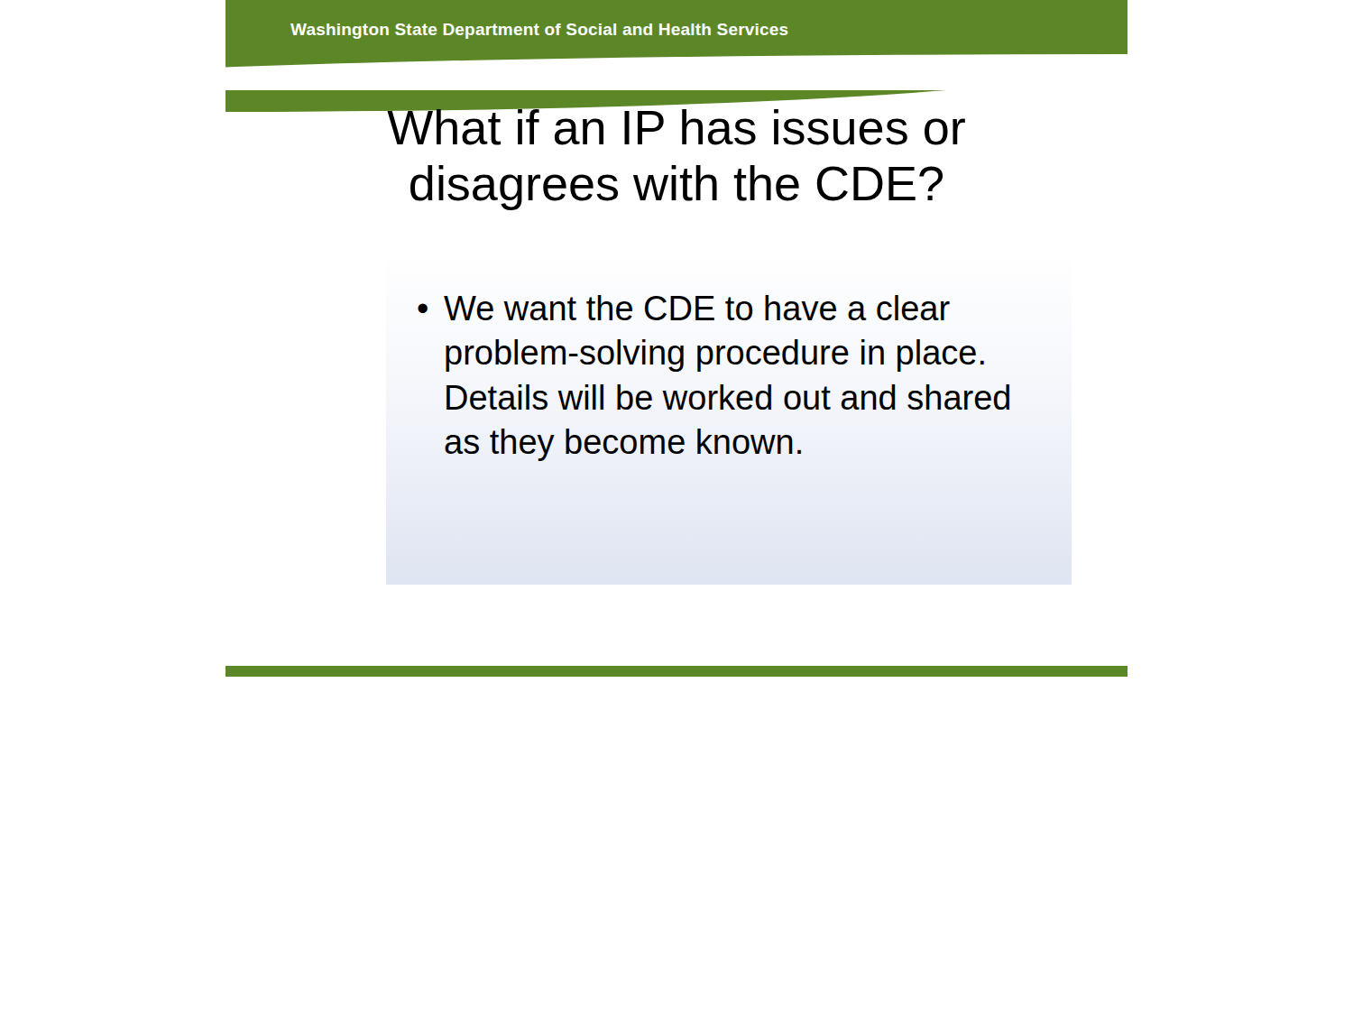Washington State Department of Social and Health Services
What if an IP has issues or disagrees with the CDE?
We want the CDE to have a clear problem-solving procedure in place. Details will be worked out and shared as they become known.